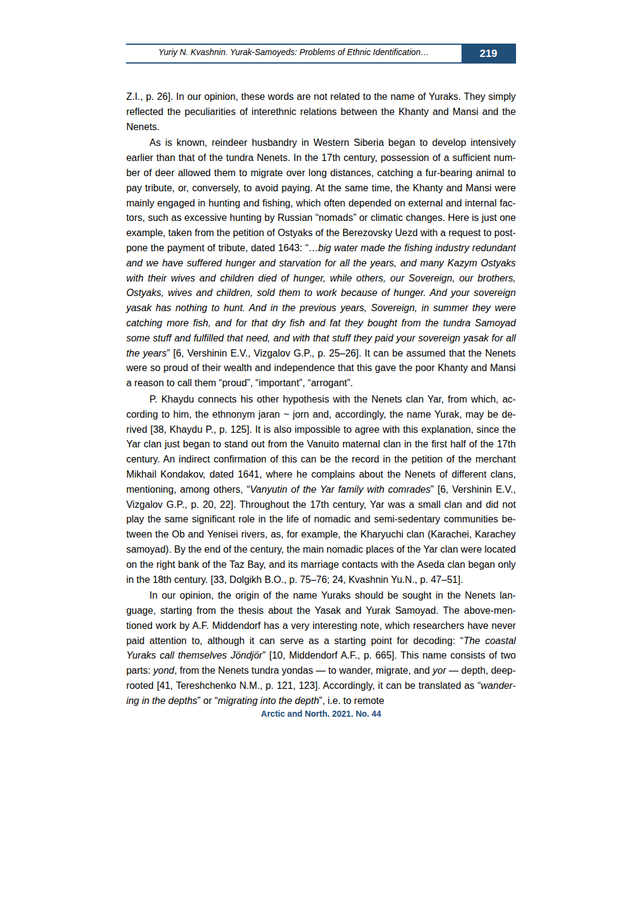Yuriy N. Kvashnin. Yurak-Samoyeds: Problems of Ethnic Identification…
219
Z.I., p. 26]. In our opinion, these words are not related to the name of Yuraks. They simply reflected the peculiarities of interethnic relations between the Khanty and Mansi and the Nenets.
As is known, reindeer husbandry in Western Siberia began to develop intensively earlier than that of the tundra Nenets. In the 17th century, possession of a sufficient number of deer allowed them to migrate over long distances, catching a fur-bearing animal to pay tribute, or, conversely, to avoid paying. At the same time, the Khanty and Mansi were mainly engaged in hunting and fishing, which often depended on external and internal factors, such as excessive hunting by Russian “nomads” or climatic changes. Here is just one example, taken from the petition of Ostyaks of the Berezovsky Uezd with a request to postpone the payment of tribute, dated 1643: “…big water made the fishing industry redundant and we have suffered hunger and starvation for all the years, and many Kazym Ostyaks with their wives and children died of hunger, while others, our Sovereign, our brothers, Ostyaks, wives and children, sold them to work because of hunger. And your sovereign yasak has nothing to hunt. And in the previous years, Sovereign, in summer they were catching more fish, and for that dry fish and fat they bought from the tundra Samoyad some stuff and fulfilled that need, and with that stuff they paid your sovereign yasak for all the years” [6, Vershinin E.V., Vizgalov G.P., p. 25–26]. It can be assumed that the Nenets were so proud of their wealth and independence that this gave the poor Khanty and Mansi a reason to call them “proud”, “important”, “arrogant”.
P. Khaydu connects his other hypothesis with the Nenets clan Yar, from which, according to him, the ethnonym jaran ~ jorn and, accordingly, the name Yurak, may be derived [38, Khaydu P., p. 125]. It is also impossible to agree with this explanation, since the Yar clan just began to stand out from the Vanuito maternal clan in the first half of the 17th century. An indirect confirmation of this can be the record in the petition of the merchant Mikhail Kondakov, dated 1641, where he complains about the Nenets of different clans, mentioning, among others, “Vanyutin of the Yar family with comrades” [6, Vershinin E.V., Vizgalov G.P., p. 20, 22]. Throughout the 17th century, Yar was a small clan and did not play the same significant role in the life of nomadic and semi-sedentary communities between the Ob and Yenisei rivers, as, for example, the Kharyuchi clan (Karachei, Karachey samoyad). By the end of the century, the main nomadic places of the Yar clan were located on the right bank of the Taz Bay, and its marriage contacts with the Aseda clan began only in the 18th century. [33, Dolgikh B.O., p. 75–76; 24, Kvashnin Yu.N., p. 47–51].
In our opinion, the origin of the name Yuraks should be sought in the Nenets language, starting from the thesis about the Yasak and Yurak Samoyad. The above-mentioned work by A.F. Middendorf has a very interesting note, which researchers have never paid attention to, although it can serve as a starting point for decoding: “The coastal Yuraks call themselves Jöndjör” [10, Middendorf A.F., p. 665]. This name consists of two parts: yond, from the Nenets tundra yondas — to wander, migrate, and yor — depth, deep-rooted [41, Tereshchenko N.M., p. 121, 123]. Accordingly, it can be translated as “wandering in the depths” or “migrating into the depth”, i.e. to remote
Arctic and North. 2021. No. 44